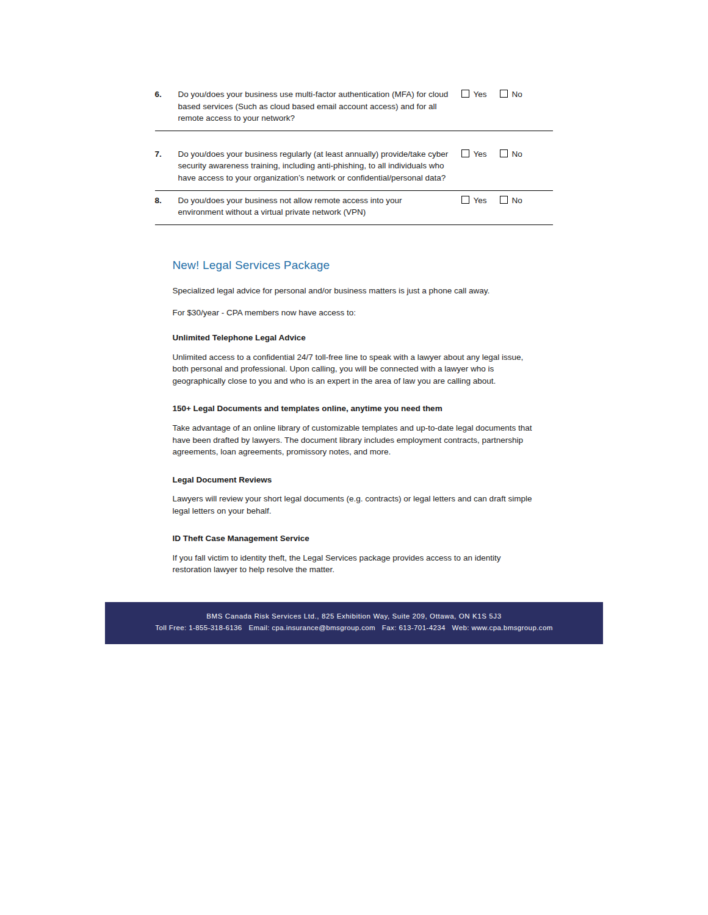| 6. | Do you/does your business use multi-factor authentication (MFA) for cloud based services (Such as cloud based email account access) and for all remote access to your network? | Yes No |
| 7. | Do you/does your business regularly (at least annually) provide/take cyber security awareness training, including anti-phishing, to all individuals who have access to your organization’s network or confidential/personal data? | Yes No |
| 8. | Do you/does your business not allow remote access into your environment without a virtual private network (VPN) | Yes No |
New! Legal Services Package
Specialized legal advice for personal and/or business matters is just a phone call away.
For $30/year - CPA members now have access to:
Unlimited Telephone Legal Advice
Unlimited access to a confidential 24/7 toll-free line to speak with a lawyer about any legal issue, both personal and professional. Upon calling, you will be connected with a lawyer who is geographically close to you and who is an expert in the area of law you are calling about.
150+ Legal Documents and templates online, anytime you need them
Take advantage of an online library of customizable templates and up-to-date legal documents that have been drafted by lawyers. The document library includes employment contracts, partnership agreements, loan agreements, promissory notes, and more.
Legal Document Reviews
Lawyers will review your short legal documents (e.g. contracts) or legal letters and can draft simple legal letters on your behalf.
ID Theft Case Management Service
If you fall victim to identity theft, the Legal Services package provides access to an identity restoration lawyer to help resolve the matter.
BMS Canada Risk Services Ltd., 825 Exhibition Way, Suite 209, Ottawa, ON K1S 5J3
Toll Free: 1-855-318-6136 Email: cpa.insurance@bmsgroup.com Fax: 613-701-4234 Web: www.cpa.bmsgroup.com